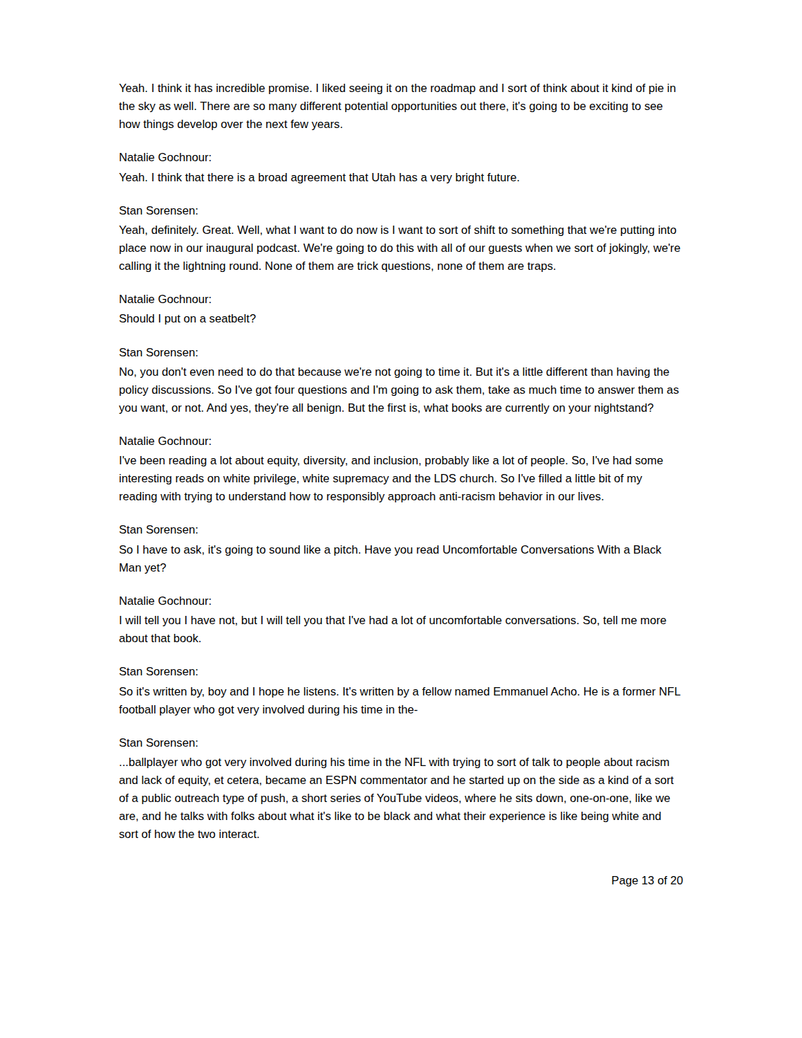Yeah. I think it has incredible promise. I liked seeing it on the roadmap and I sort of think about it kind of pie in the sky as well. There are so many different potential opportunities out there, it's going to be exciting to see how things develop over the next few years.
Natalie Gochnour:
Yeah. I think that there is a broad agreement that Utah has a very bright future.
Stan Sorensen:
Yeah, definitely. Great. Well, what I want to do now is I want to sort of shift to something that we're putting into place now in our inaugural podcast. We're going to do this with all of our guests when we sort of jokingly, we're calling it the lightning round. None of them are trick questions, none of them are traps.
Natalie Gochnour:
Should I put on a seatbelt?
Stan Sorensen:
No, you don't even need to do that because we're not going to time it. But it's a little different than having the policy discussions. So I've got four questions and I'm going to ask them, take as much time to answer them as you want, or not. And yes, they're all benign. But the first is, what books are currently on your nightstand?
Natalie Gochnour:
I've been reading a lot about equity, diversity, and inclusion, probably like a lot of people. So, I've had some interesting reads on white privilege, white supremacy and the LDS church. So I've filled a little bit of my reading with trying to understand how to responsibly approach anti-racism behavior in our lives.
Stan Sorensen:
So I have to ask, it's going to sound like a pitch. Have you read Uncomfortable Conversations With a Black Man yet?
Natalie Gochnour:
I will tell you I have not, but I will tell you that I've had a lot of uncomfortable conversations. So, tell me more about that book.
Stan Sorensen:
So it's written by, boy and I hope he listens. It's written by a fellow named Emmanuel Acho. He is a former NFL football player who got very involved during his time in the-
Stan Sorensen:
...ballplayer who got very involved during his time in the NFL with trying to sort of talk to people about racism and lack of equity, et cetera, became an ESPN commentator and he started up on the side as a kind of a sort of a public outreach type of push, a short series of YouTube videos, where he sits down, one-on-one, like we are, and he talks with folks about what it's like to be black and what their experience is like being white and sort of how the two interact.
Page 13 of 20